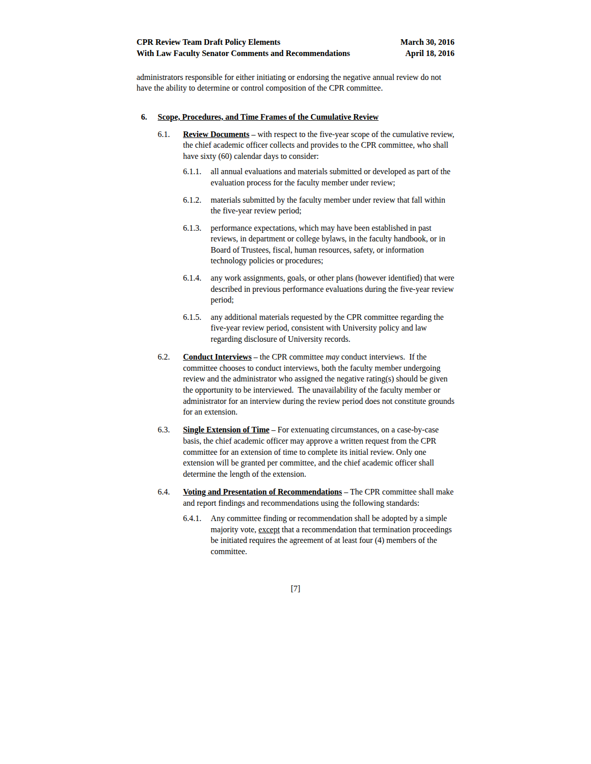CPR Review Team Draft Policy Elements March 30, 2016
With Law Faculty Senator Comments and Recommendations April 18, 2016
administrators responsible for either initiating or endorsing the negative annual review do not have the ability to determine or control composition of the CPR committee.
Scope, Procedures, and Time Frames of the Cumulative Review
Review Documents – with respect to the five-year scope of the cumulative review, the chief academic officer collects and provides to the CPR committee, who shall have sixty (60) calendar days to consider:
all annual evaluations and materials submitted or developed as part of the evaluation process for the faculty member under review;
materials submitted by the faculty member under review that fall within the five-year review period;
performance expectations, which may have been established in past reviews, in department or college bylaws, in the faculty handbook, or in Board of Trustees, fiscal, human resources, safety, or information technology policies or procedures;
any work assignments, goals, or other plans (however identified) that were described in previous performance evaluations during the five-year review period;
any additional materials requested by the CPR committee regarding the five-year review period, consistent with University policy and law regarding disclosure of University records.
Conduct Interviews – the CPR committee may conduct interviews. If the committee chooses to conduct interviews, both the faculty member undergoing review and the administrator who assigned the negative rating(s) should be given the opportunity to be interviewed. The unavailability of the faculty member or administrator for an interview during the review period does not constitute grounds for an extension.
Single Extension of Time – For extenuating circumstances, on a case-by-case basis, the chief academic officer may approve a written request from the CPR committee for an extension of time to complete its initial review. Only one extension will be granted per committee, and the chief academic officer shall determine the length of the extension.
Voting and Presentation of Recommendations – The CPR committee shall make and report findings and recommendations using the following standards:
Any committee finding or recommendation shall be adopted by a simple majority vote, except that a recommendation that termination proceedings be initiated requires the agreement of at least four (4) members of the committee.
[7]